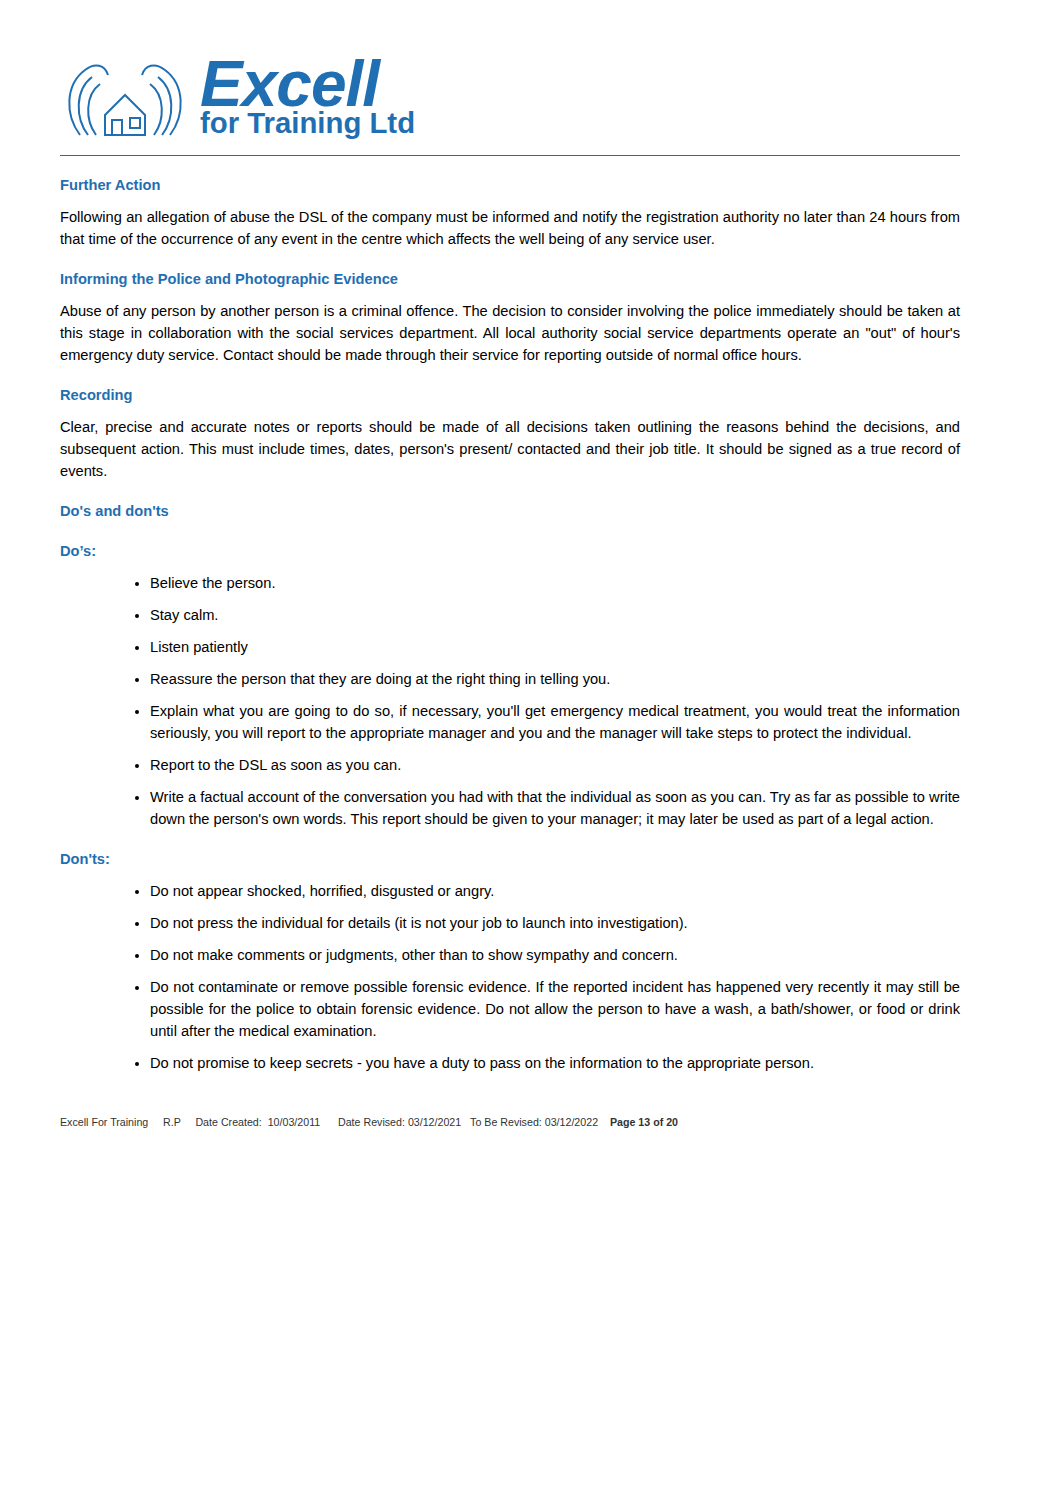Excell
for Training Ltd
Further Action
Following an allegation of abuse the DSL of the company must be informed and notify the registration authority no later than 24 hours from that time of the occurrence of any event in the centre which affects the well being of any service user.
Informing the Police and Photographic Evidence
Abuse of any person by another person is a criminal offence. The decision to consider involving the police immediately should be taken at this stage in collaboration with the social services department. All local authority social service departments operate an "out" of hour's emergency duty service. Contact should be made through their service for reporting outside of normal office hours.
Recording
Clear, precise and accurate notes or reports should be made of all decisions taken outlining the reasons behind the decisions, and subsequent action. This must include times, dates, person's present/ contacted and their job title. It should be signed as a true record of events.
Do's and don'ts
Do’s:
Believe the person.
Stay calm.
Listen patiently
Reassure the person that they are doing at the right thing in telling you.
Explain what you are going to do so, if necessary, you'll get emergency medical treatment, you would treat the information seriously, you will report to the appropriate manager and you and the manager will take steps to protect the individual.
Report to the DSL as soon as you can.
Write a factual account of the conversation you had with that the individual as soon as you can. Try as far as possible to write down the person's own words. This report should be given to your manager; it may later be used as part of a legal action.
Don'ts:
Do not appear shocked, horrified, disgusted or angry.
Do not press the individual for details (it is not your job to launch into investigation).
Do not make comments or judgments, other than to show sympathy and concern.
Do not contaminate or remove possible forensic evidence. If the reported incident has happened very recently it may still be possible for the police to obtain forensic evidence. Do not allow the person to have a wash, a bath/shower, or food or drink until after the medical examination.
Do not promise to keep secrets - you have a duty to pass on the information to the appropriate person.
Excell For Training R.P Date Created: 10/03/2011 Date Revised: 03/12/2021 To Be Revised: 03/12/2022 Page 13 of 20